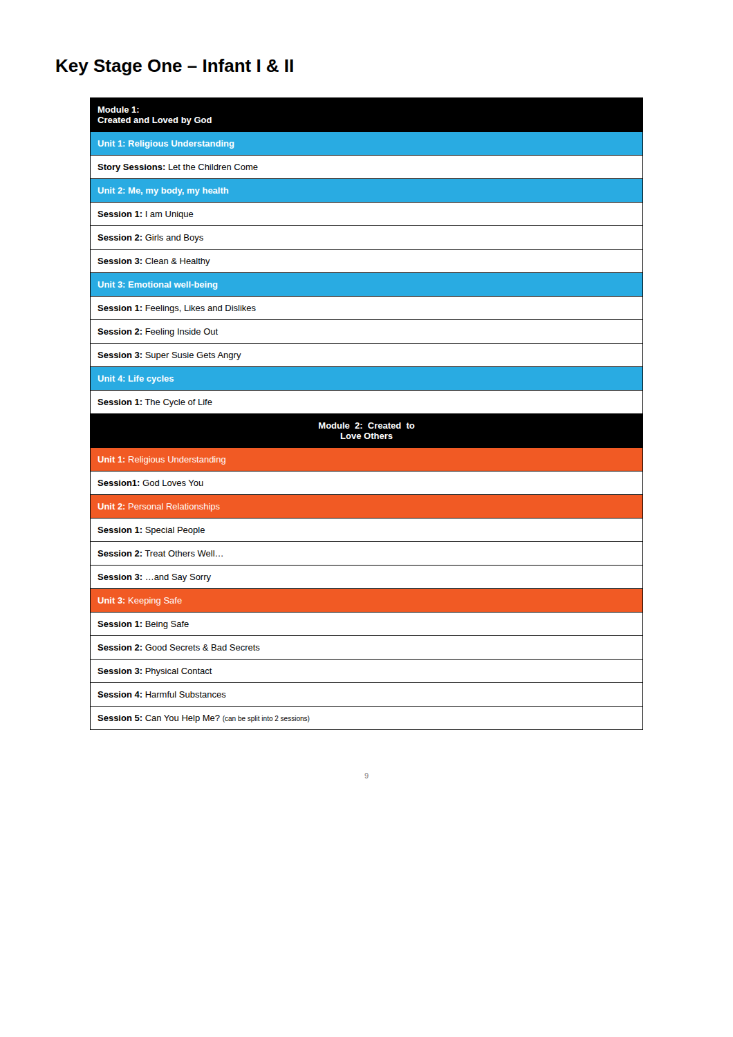Key Stage One – Infant I & II
| Module 1: Created and Loved by God |
| Unit 1: Religious Understanding |
| Story Sessions: Let the Children Come |
| Unit 2: Me, my body, my health |
| Session 1: I am Unique |
| Session 2: Girls and Boys |
| Session 3: Clean & Healthy |
| Unit 3: Emotional well-being |
| Session 1: Feelings, Likes and Dislikes |
| Session 2: Feeling Inside Out |
| Session 3: Super Susie Gets Angry |
| Unit 4: Life cycles |
| Session 1: The Cycle of Life |
| Module 2: Created to Love Others |
| Unit 1: Religious Understanding |
| Session1: God Loves You |
| Unit 2: Personal Relationships |
| Session 1: Special People |
| Session 2: Treat Others Well… |
| Session 3: …and Say Sorry |
| Unit 3: Keeping Safe |
| Session 1: Being Safe |
| Session 2: Good Secrets & Bad Secrets |
| Session 3: Physical Contact |
| Session 4: Harmful Substances |
| Session 5: Can You Help Me? (can be split into 2 sessions) |
9